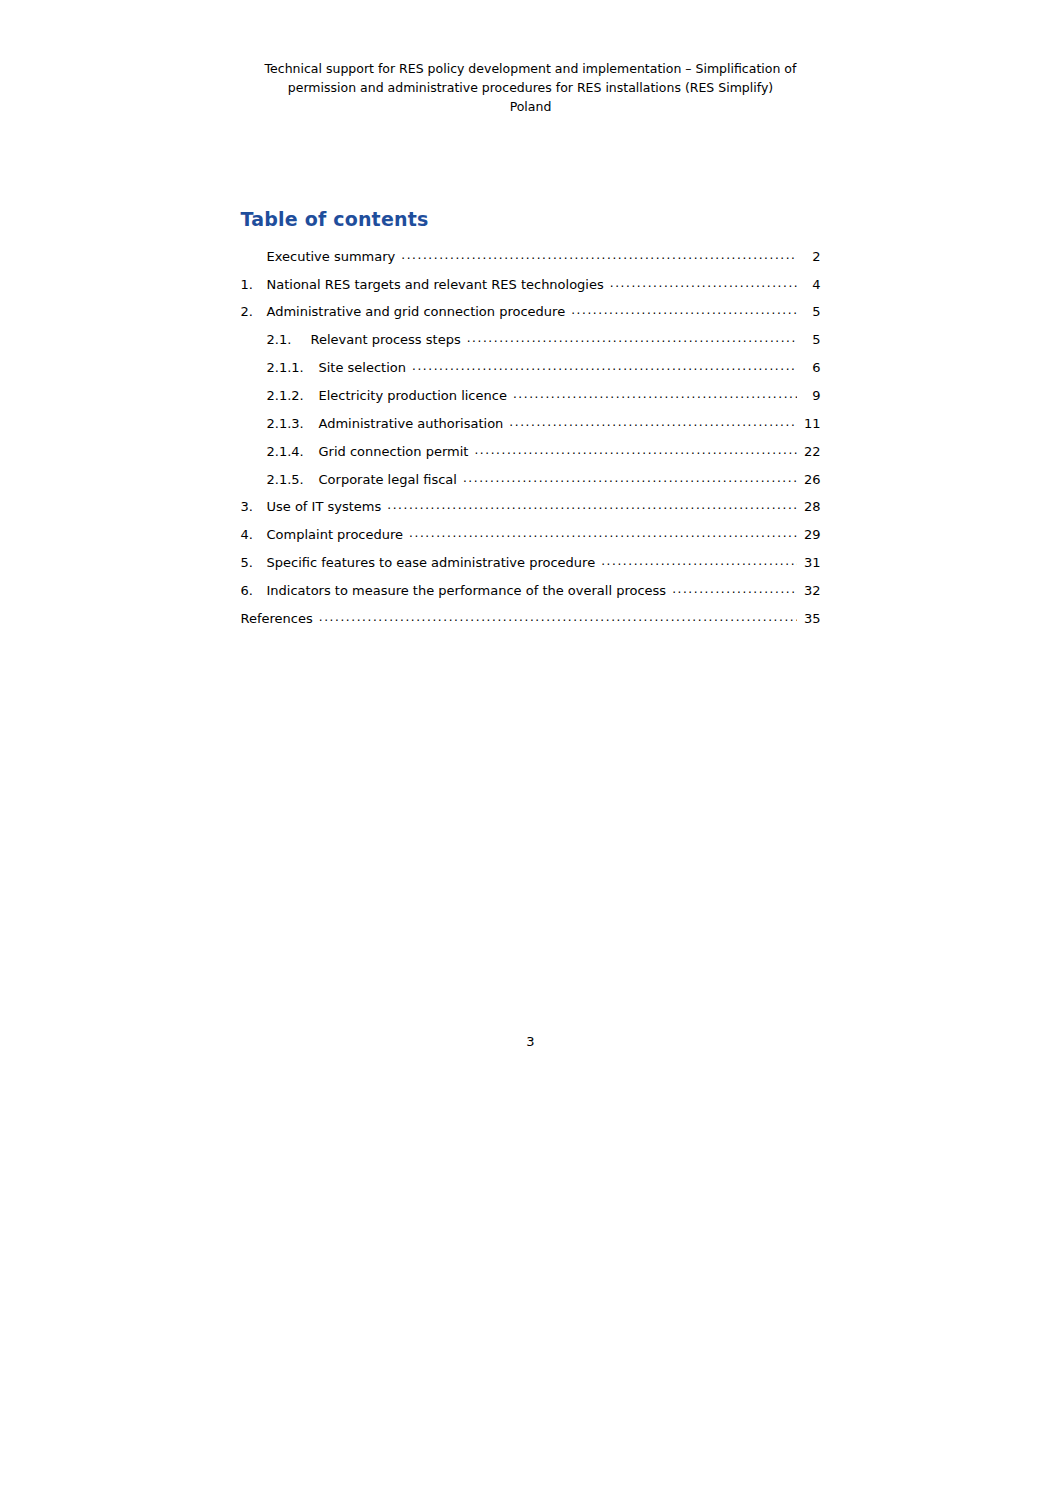Technical support for RES policy development and implementation – Simplification of
permission and administrative procedures for RES installations (RES Simplify)
Poland
Table of contents
Executive summary .......................................................................................... 2
1. National RES targets and relevant RES technologies ........................................ 4
2. Administrative and grid connection procedure ................................................. 5
2.1. Relevant process steps .............................................................................. 5
2.1.1. Site selection ........................................................................................ 6
2.1.2. Electricity production licence ..................................................................... 9
2.1.3. Administrative authorisation ................................................................... 11
2.1.4. Grid connection permit .......................................................................... 22
2.1.5. Corporate legal fiscal ............................................................................ 26
3. Use of IT systems ....................................................................................... 28
4. Complaint procedure .................................................................................. 29
5. Specific features to ease administrative procedure .......................................... 31
6. Indicators to measure the performance of the overall process ........................... 32
References .................................................................................................... 35
3